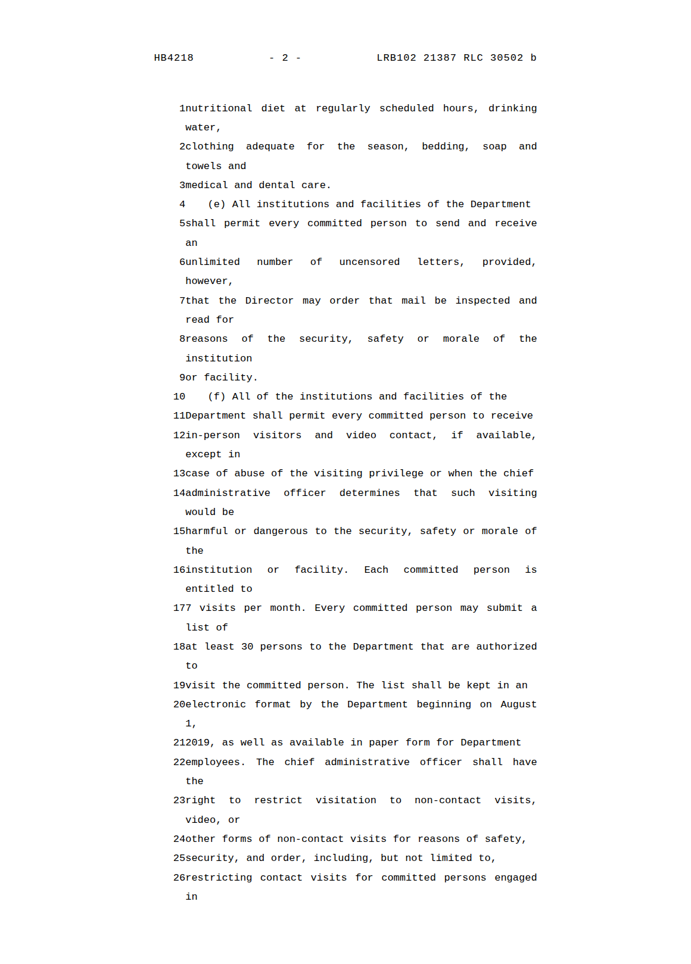HB4218 - 2 - LRB102 21387 RLC 30502 b
| 1 | nutritional diet at regularly scheduled hours, drinking water, |
| 2 | clothing adequate for the season, bedding, soap and towels and |
| 3 | medical and dental care. |
| 4 | (e) All institutions and facilities of the Department |
| 5 | shall permit every committed person to send and receive an |
| 6 | unlimited number of uncensored letters, provided, however, |
| 7 | that the Director may order that mail be inspected and read for |
| 8 | reasons of the security, safety or morale of the institution |
| 9 | or facility. |
| 10 | (f) All of the institutions and facilities of the |
| 11 | Department shall permit every committed person to receive |
| 12 | in-person visitors and video contact, if available, except in |
| 13 | case of abuse of the visiting privilege or when the chief |
| 14 | administrative officer determines that such visiting would be |
| 15 | harmful or dangerous to the security, safety or morale of the |
| 16 | institution or facility. Each committed person is entitled to |
| 17 | 7 visits per month. Every committed person may submit a list of |
| 18 | at least 30 persons to the Department that are authorized to |
| 19 | visit the committed person. The list shall be kept in an |
| 20 | electronic format by the Department beginning on August 1, |
| 21 | 2019, as well as available in paper form for Department |
| 22 | employees. The chief administrative officer shall have the |
| 23 | right to restrict visitation to non-contact visits, video, or |
| 24 | other forms of non-contact visits for reasons of safety, |
| 25 | security, and order, including, but not limited to, |
| 26 | restricting contact visits for committed persons engaged in |